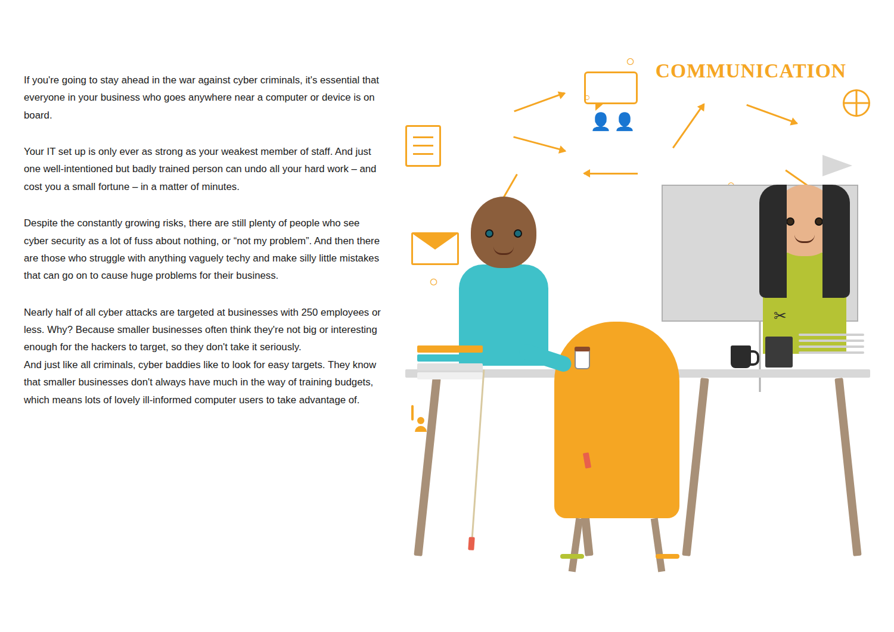If you're going to stay ahead in the war against cyber criminals, it's essential that everyone in your business who goes anywhere near a computer or device is on board.
Your IT set up is only ever as strong as your weakest member of staff. And just one well-intentioned but badly trained person can undo all your hard work – and cost you a small fortune – in a matter of minutes.
Despite the constantly growing risks, there are still plenty of people who see cyber security as a lot of fuss about nothing, or “not my problem”. And then there are those who struggle with anything vaguely techy and make silly little mistakes that can go on to cause huge problems for their business.
Nearly half of all cyber attacks are targeted at businesses with 250 employees or less. Why? Because smaller businesses often think they're not big or interesting enough for the hackers to target, so they don't take it seriously.
And just like all criminals, cyber baddies like to look for easy targets. They know that smaller businesses don't always have much in the way of training budgets, which means lots of lovely ill-informed computer users to take advantage of.
COMMUNICATION
○
○
○
○
👤👤
✂